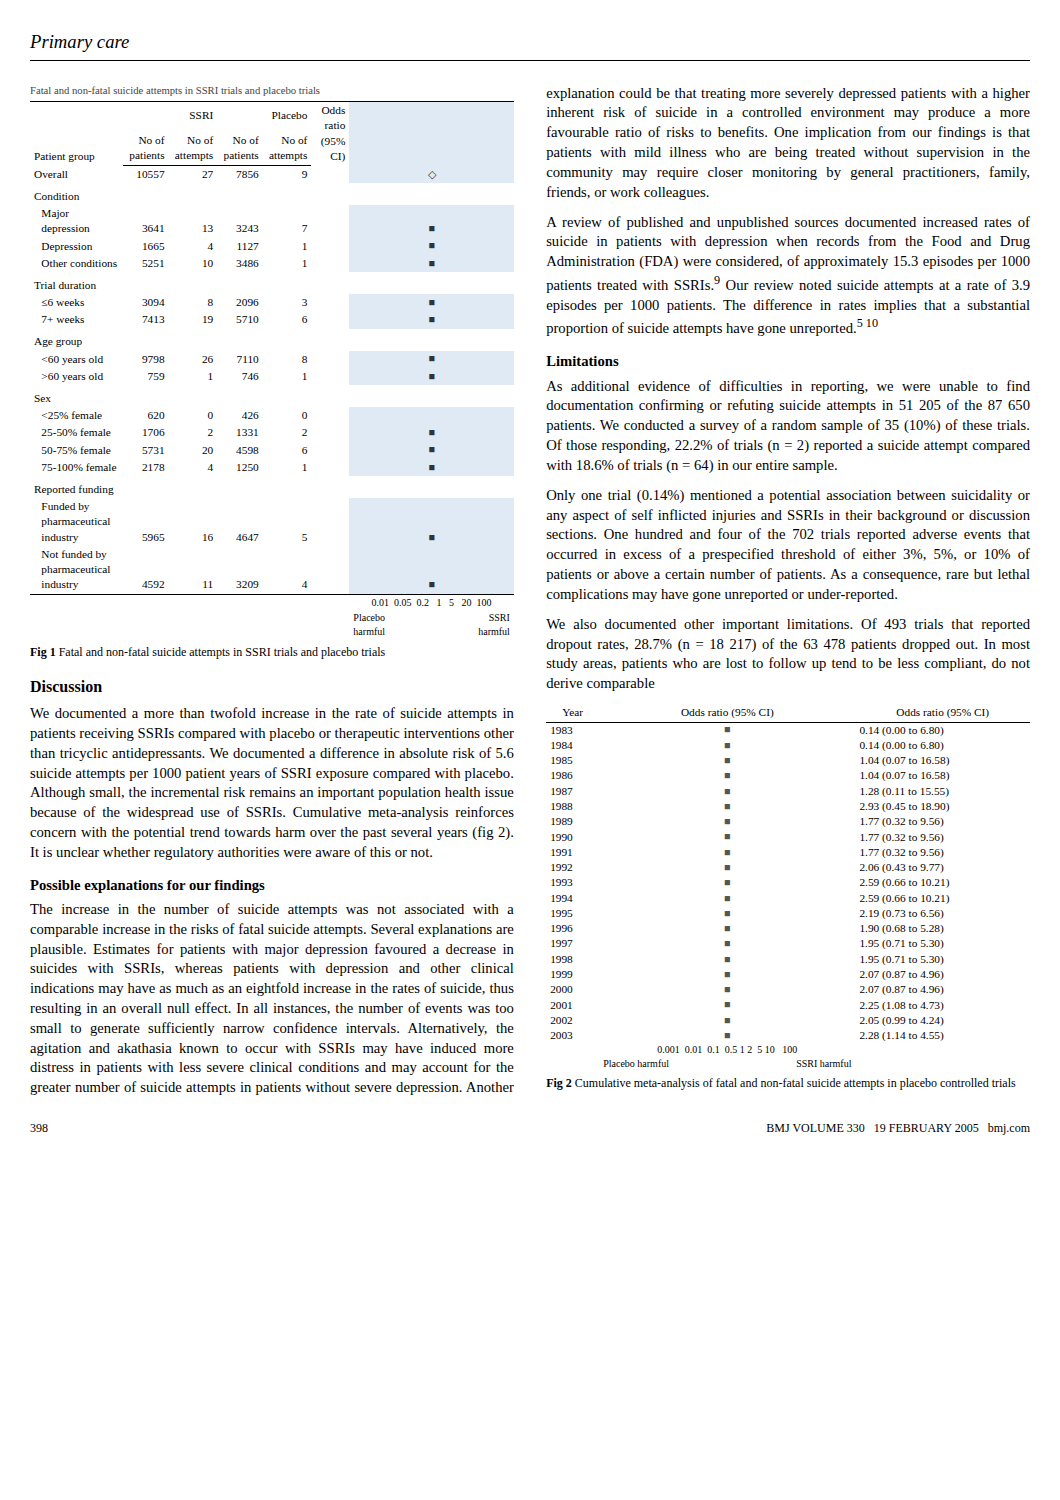Primary care
Fatal and non-fatal suicide attempts in SSRI trials and placebo trials
| Patient group | SSRI | Placebo | Odds ratio (95% CI) | |
| --- | --- | --- | --- | --- |
| No of patients | No of attempts | No of patients | No of attempts |
| Overall | 10557 | 27 | 7856 | 9 | | ◇ |
| Condition |
| Major depression | 3641 | 13 | 3243 | 7 | | ■ |
| Depression | 1665 | 4 | 1127 | 1 | | ■ |
| Other conditions | 5251 | 10 | 3486 | 1 | | ■ |
| Trial duration |
| ≤6 weeks | 3094 | 8 | 2096 | 3 | | ■ |
| 7+ weeks | 7413 | 19 | 5710 | 6 | | ■ |
| Age group |
| <60 years old | 9798 | 26 | 7110 | 8 | | ■ |
| >60 years old | 759 | 1 | 746 | 1 | | ■ |
| Sex |
| <25% female | 620 | 0 | 426 | 0 | | |
| 25-50% female | 1706 | 2 | 1331 | 2 | | ■ |
| 50-75% female | 5731 | 20 | 4598 | 6 | | ■ |
| 75-100% female | 2178 | 4 | 1250 | 1 | | ■ |
| Reported funding |
| Funded by pharmaceutical industry | 5965 | 16 | 4647 | 5 | | ■ |
| Not funded by pharmaceutical industry | 4592 | 11 | 3209 | 4 | | ■ |
| | 0.01 0.05 0.2 1 5 20 100 |
| | Placebo harmful SSRI harmful |
Fig 1 Fatal and non-fatal suicide attempts in SSRI trials and placebo trials
Discussion
We documented a more than twofold increase in the rate of suicide attempts in patients receiving SSRIs compared with placebo or therapeutic interventions other than tricyclic antidepressants. We documented a difference in absolute risk of 5.6 suicide attempts per 1000 patient years of SSRI exposure compared with placebo. Although small, the incremental risk remains an important population health issue because of the widespread use of SSRIs. Cumulative meta-analysis reinforces concern with the potential trend towards harm over the past several years (fig 2). It is unclear whether regulatory authorities were aware of this or not.
Possible explanations for our findings
The increase in the number of suicide attempts was not associated with a comparable increase in the risks of fatal suicide attempts. Several explanations are plausible. Estimates for patients with major depression favoured a decrease in suicides with SSRIs, whereas patients with depression and other clinical indications may have as much as an eightfold increase in the rates of suicide, thus resulting in an overall null effect. In all instances, the number of events was too small to generate sufficiently narrow confidence intervals. Alternatively, the agitation and akathasia known to occur with SSRIs may have induced more distress in patients with less severe clinical conditions and may account for the greater number of suicide attempts in patients without severe depression. Another explanation could be that treating more severely depressed patients with a higher inherent risk of suicide in a controlled environment may produce a more favourable ratio of risks to benefits. One implication from our findings is that patients with mild illness who are being treated without supervision in the community may require closer monitoring by general practitioners, family, friends, or work colleagues.
A review of published and unpublished sources documented increased rates of suicide in patients with depression when records from the Food and Drug Administration (FDA) were considered, of approximately 15.3 episodes per 1000 patients treated with SSRIs.9 Our review noted suicide attempts at a rate of 3.9 episodes per 1000 patients. The difference in rates implies that a substantial proportion of suicide attempts have gone unreported.5 10
Limitations
As additional evidence of difficulties in reporting, we were unable to find documentation confirming or refuting suicide attempts in 51 205 of the 87 650 patients. We conducted a survey of a random sample of 35 (10%) of these trials. Of those responding, 22.2% of trials (n = 2) reported a suicide attempt compared with 18.6% of trials (n = 64) in our entire sample.
Only one trial (0.14%) mentioned a potential association between suicidality or any aspect of self inflicted injuries and SSRIs in their background or discussion sections. One hundred and four of the 702 trials reported adverse events that occurred in excess of a prespecified threshold of either 3%, 5%, or 10% of patients or above a certain number of patients. As a consequence, rare but lethal complications may have gone unreported or under-reported.
We also documented other important limitations. Of 493 trials that reported dropout rates, 28.7% (n = 18 217) of the 63 478 patients dropped out. In most study areas, patients who are lost to follow up tend to be less compliant, do not derive comparable
| Year | Odds ratio (95% CI) | Odds ratio (95% CI) |
| --- | --- | --- |
| 1983 | ■ | 0.14 (0.00 to 6.80) |
| 1984 | ■ | 0.14 (0.00 to 6.80) |
| 1985 | ■ | 1.04 (0.07 to 16.58) |
| 1986 | ■ | 1.04 (0.07 to 16.58) |
| 1987 | ■ | 1.28 (0.11 to 15.55) |
| 1988 | ■ | 2.93 (0.45 to 18.90) |
| 1989 | ■ | 1.77 (0.32 to 9.56) |
| 1990 | ■ | 1.77 (0.32 to 9.56) |
| 1991 | ■ | 1.77 (0.32 to 9.56) |
| 1992 | ■ | 2.06 (0.43 to 9.77) |
| 1993 | ■ | 2.59 (0.66 to 10.21) |
| 1994 | ■ | 2.59 (0.66 to 10.21) |
| 1995 | ■ | 2.19 (0.73 to 6.56) |
| 1996 | ■ | 1.90 (0.68 to 5.28) |
| 1997 | ■ | 1.95 (0.71 to 5.30) |
| 1998 | ■ | 1.95 (0.71 to 5.30) |
| 1999 | ■ | 2.07 (0.87 to 4.96) |
| 2000 | ■ | 2.07 (0.87 to 4.96) |
| 2001 | ■ | 2.25 (1.08 to 4.73) |
| 2002 | ■ | 2.05 (0.99 to 4.24) |
| 2003 | ■ | 2.28 (1.14 to 4.55) |
| | 0.001 0.01 0.1 0.5 1 2 5 10 100 | |
| | Placebo harmful SSRI harmful | |
Fig 2 Cumulative meta-analysis of fatal and non-fatal suicide attempts in placebo controlled trials
398 BMJ VOLUME 330 19 FEBRUARY 2005 bmj.com